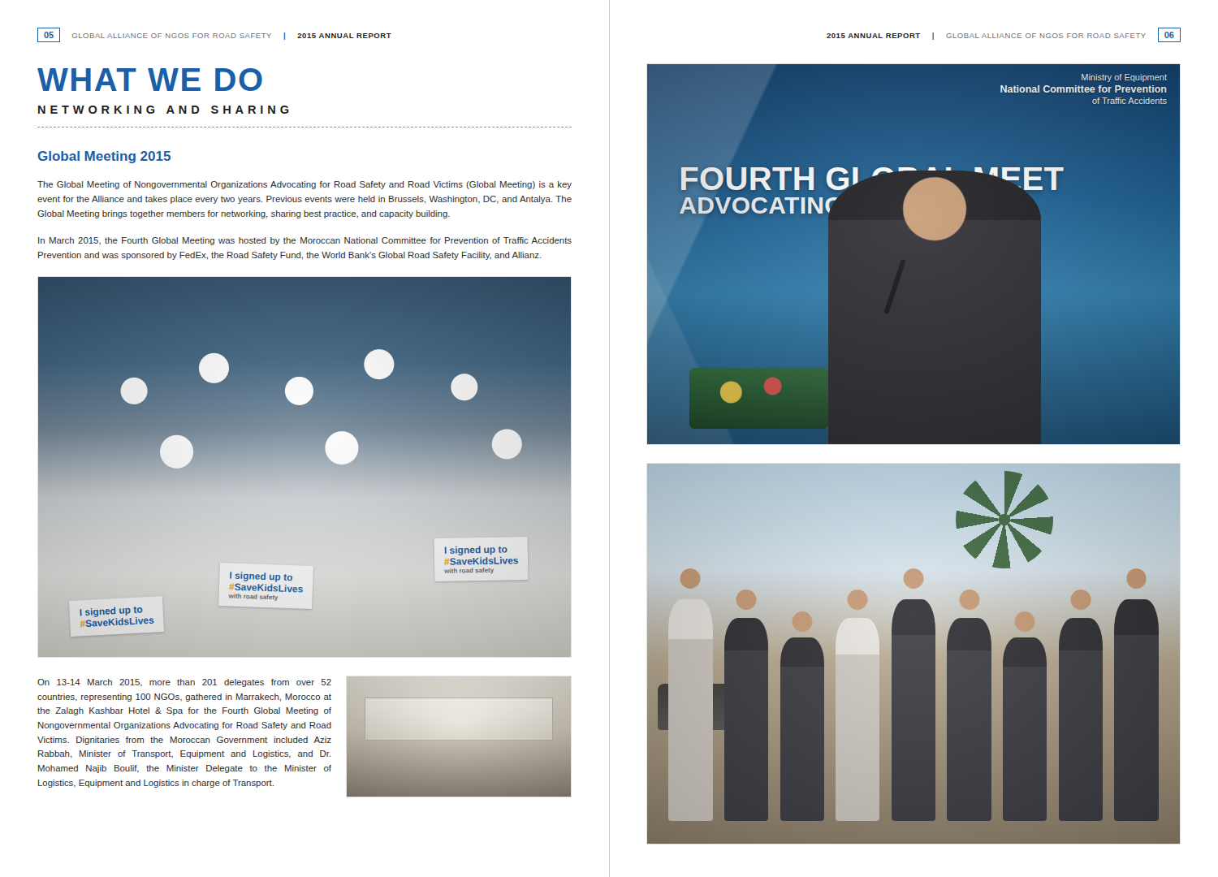05 Global Alliance of NGOs for Road Safety | 2015 Annual Report
WHAT WE DO
NETWORKING AND SHARING
Global Meeting 2015
The Global Meeting of Nongovernmental Organizations Advocating for Road Safety and Road Victims (Global Meeting) is a key event for the Alliance and takes place every two years. Previous events were held in Brussels, Washington, DC, and Antalya. The Global Meeting brings together members for networking, sharing best practice, and capacity building.
In March 2015, the Fourth Global Meeting was hosted by the Moroccan National Committee for Prevention of Traffic Accidents Prevention and was sponsored by FedEx, the Road Safety Fund, the World Bank’s Global Road Safety Facility, and Allianz.
I signed up to
#SaveKids Lives
I signed up to
#SaveKids Lives with road safety
I signed up to
#SaveKids Lives with road safety
On 13-14 March 2015, more than 201 delegates from over 52 countries, representing 100 NGOs, gathered in Marrakech, Morocco at the Zalagh Kashbar Hotel & Spa for the Fourth Global Meeting of Nongovernmental Organizations Advocating for Road Safety and Road Victims. Dignitaries from the Moroccan Government included Aziz Rabbah, Minister of Transport, Equipment and Logistics, and Dr. Mohamed Najib Boulif, the Minister Delegate to the Minister of Logistics, Equipment and Logistics in charge of Transport.
2015 Annual Report | Global Alliance of NGOs for Road Safety 06
Ministry of Equipment
National Committee for Prevention of Traffic Accidents
FOURTH GLOBAL MEET ADVOCATING F